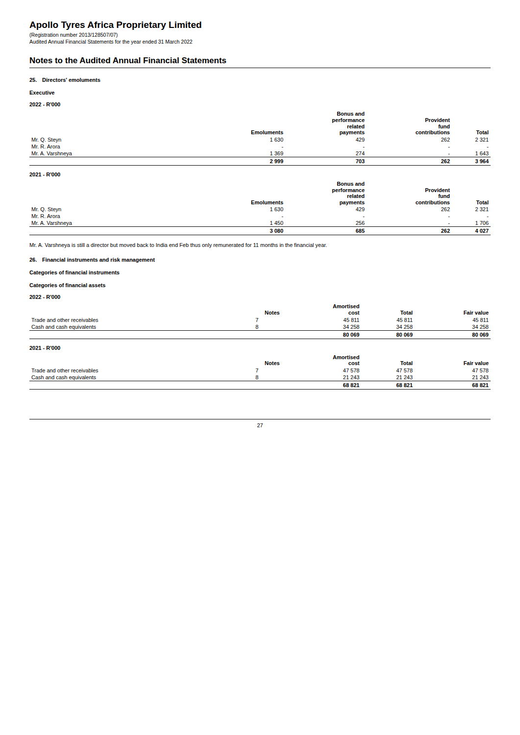Apollo Tyres Africa Proprietary Limited
(Registration number 2013/128507/07)
Audited Annual Financial Statements for the year ended 31 March 2022
Notes to the Audited Annual Financial Statements
25. Directors' emoluments
Executive
2022 - R'000
| | Emoluments | Bonus and performance related payments | Provident fund contributions | Total |
| --- | --- | --- | --- | --- |
| Mr. Q. Steyn | 1 630 | 429 | 262 | 2 321 |
| Mr. R. Arora | - | - | - | - |
| Mr. A. Varshneya | 1 369 | 274 | - | 1 643 |
| | 2 999 | 703 | 262 | 3 964 |
2021 - R'000
| | Emoluments | Bonus and performance related payments | Provident fund contributions | Total |
| --- | --- | --- | --- | --- |
| Mr. Q. Steyn | 1 630 | 429 | 262 | 2 321 |
| Mr. R. Arora | - | - | - | - |
| Mr. A. Varshneya | 1 450 | 256 | - | 1 706 |
| | 3 080 | 685 | 262 | 4 027 |
Mr. A. Varshneya is still a director but moved back to India end Feb thus only remunerated for 11 months in the financial year.
26. Financial instruments and risk management
Categories of financial instruments
Categories of financial assets
2022 - R'000
| | Notes | Amortised cost | Total | Fair value |
| --- | --- | --- | --- | --- |
| Trade and other receivables | 7 | 45 811 | 45 811 | 45 811 |
| Cash and cash equivalents | 8 | 34 258 | 34 258 | 34 258 |
| | | 80 069 | 80 069 | 80 069 |
2021 - R'000
| | Notes | Amortised cost | Total | Fair value |
| --- | --- | --- | --- | --- |
| Trade and other receivables | 7 | 47 578 | 47 578 | 47 578 |
| Cash and cash equivalents | 8 | 21 243 | 21 243 | 21 243 |
| | | 68 821 | 68 821 | 68 821 |
27